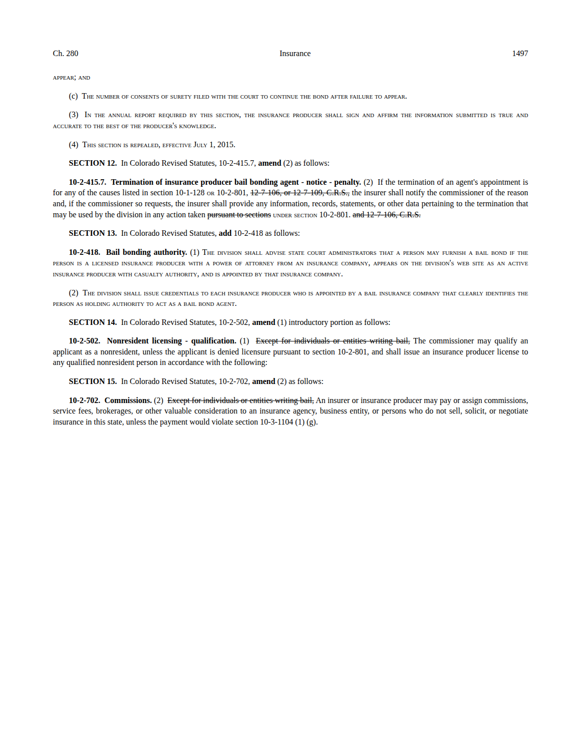Ch. 280 Insurance 1497
appear; and
(c) The number of consents of surety filed with the court to continue the bond after failure to appear.
(3) In the annual report required by this section, the insurance producer shall sign and affirm the information submitted is true and accurate to the best of the producer's knowledge.
(4) This section is repealed, effective July 1, 2015.
SECTION 12. In Colorado Revised Statutes, 10-2-415.7, amend (2) as follows:
10-2-415.7. Termination of insurance producer bail bonding agent - notice - penalty. (2) If the termination of an agent's appointment is for any of the causes listed in section 10-1-128 or 10-2-801, 12-7-106, or 12-7-109, C.R.S., the insurer shall notify the commissioner of the reason and, if the commissioner so requests, the insurer shall provide any information, records, statements, or other data pertaining to the termination that may be used by the division in any action taken pursuant to sections under section 10-2-801. and 12-7-106, C.R.S.
SECTION 13. In Colorado Revised Statutes, add 10-2-418 as follows:
10-2-418. Bail bonding authority. (1) The division shall advise state court administrators that a person may furnish a bail bond if the person is a licensed insurance producer with a power of attorney from an insurance company, appears on the division's web site as an active insurance producer with casualty authority, and is appointed by that insurance company.
(2) The division shall issue credentials to each insurance producer who is appointed by a bail insurance company that clearly identifies the person as holding authority to act as a bail bond agent.
SECTION 14. In Colorado Revised Statutes, 10-2-502, amend (1) introductory portion as follows:
10-2-502. Nonresident licensing - qualification. (1) Except for individuals or entities writing bail, The commissioner may qualify an applicant as a nonresident, unless the applicant is denied licensure pursuant to section 10-2-801, and shall issue an insurance producer license to any qualified nonresident person in accordance with the following:
SECTION 15. In Colorado Revised Statutes, 10-2-702, amend (2) as follows:
10-2-702. Commissions. (2) Except for individuals or entities writing bail, An insurer or insurance producer may pay or assign commissions, service fees, brokerages, or other valuable consideration to an insurance agency, business entity, or persons who do not sell, solicit, or negotiate insurance in this state, unless the payment would violate section 10-3-1104 (1) (g).